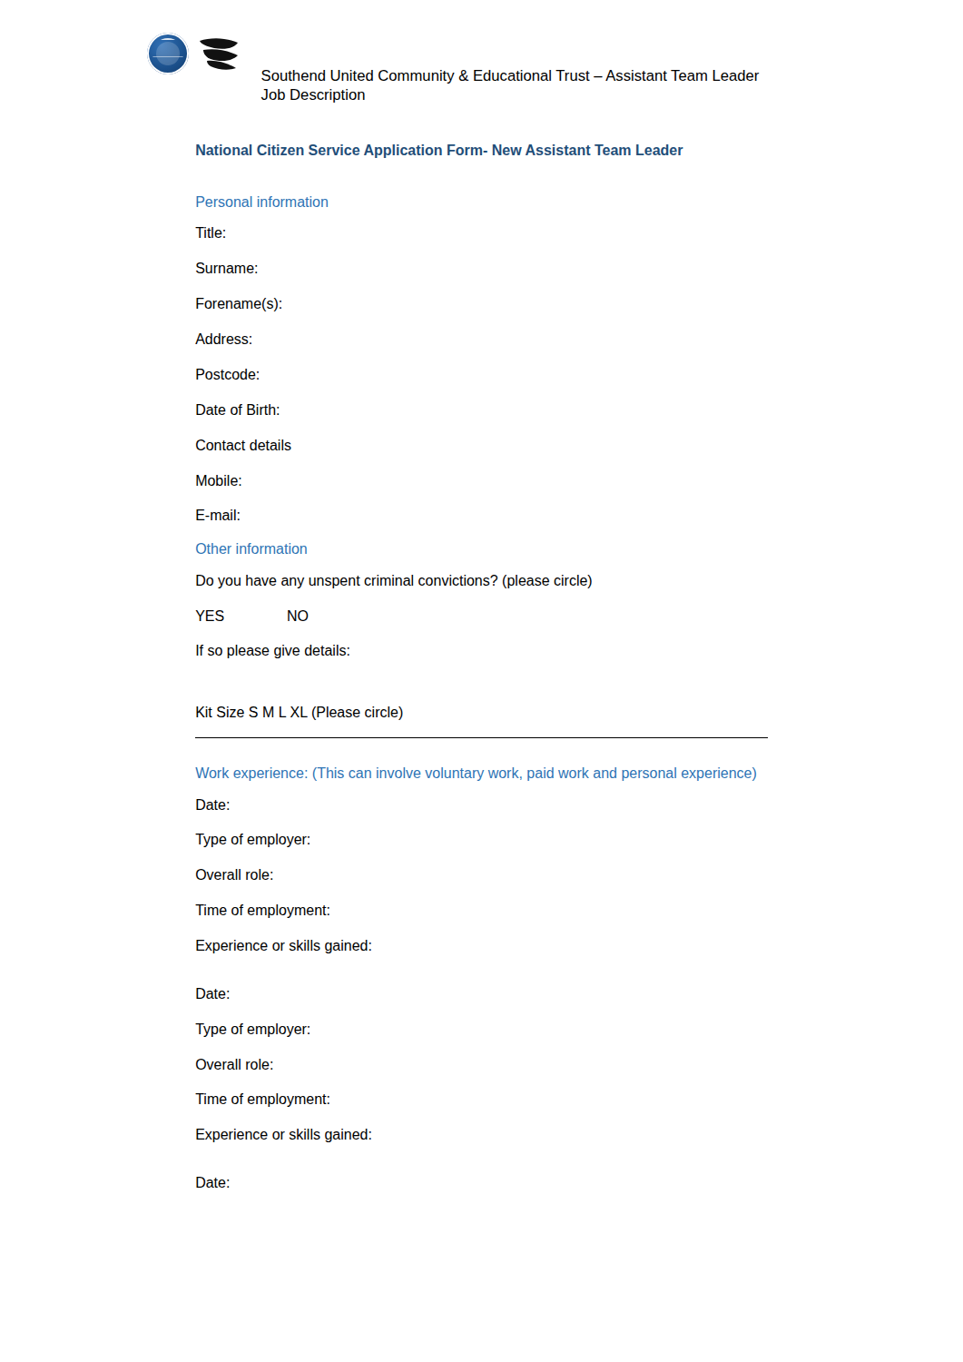Southend United Community & Educational Trust – Assistant Team Leader Job Description
National Citizen Service Application Form- New Assistant Team Leader
Personal information
Title:
Surname:
Forename(s):
Address:
Postcode:
Date of Birth:
Contact details
Mobile:
E-mail:
Other information
Do you have any unspent criminal convictions? (please circle)
YESNO
If so please give details:
Kit Size S M L XL (Please circle)
Work experience: (This can involve voluntary work, paid work and personal experience)
Date:
Type of employer:
Overall role:
Time of employment:
Experience or skills gained:
Date:
Type of employer:
Overall role:
Time of employment:
Experience or skills gained:
Date: